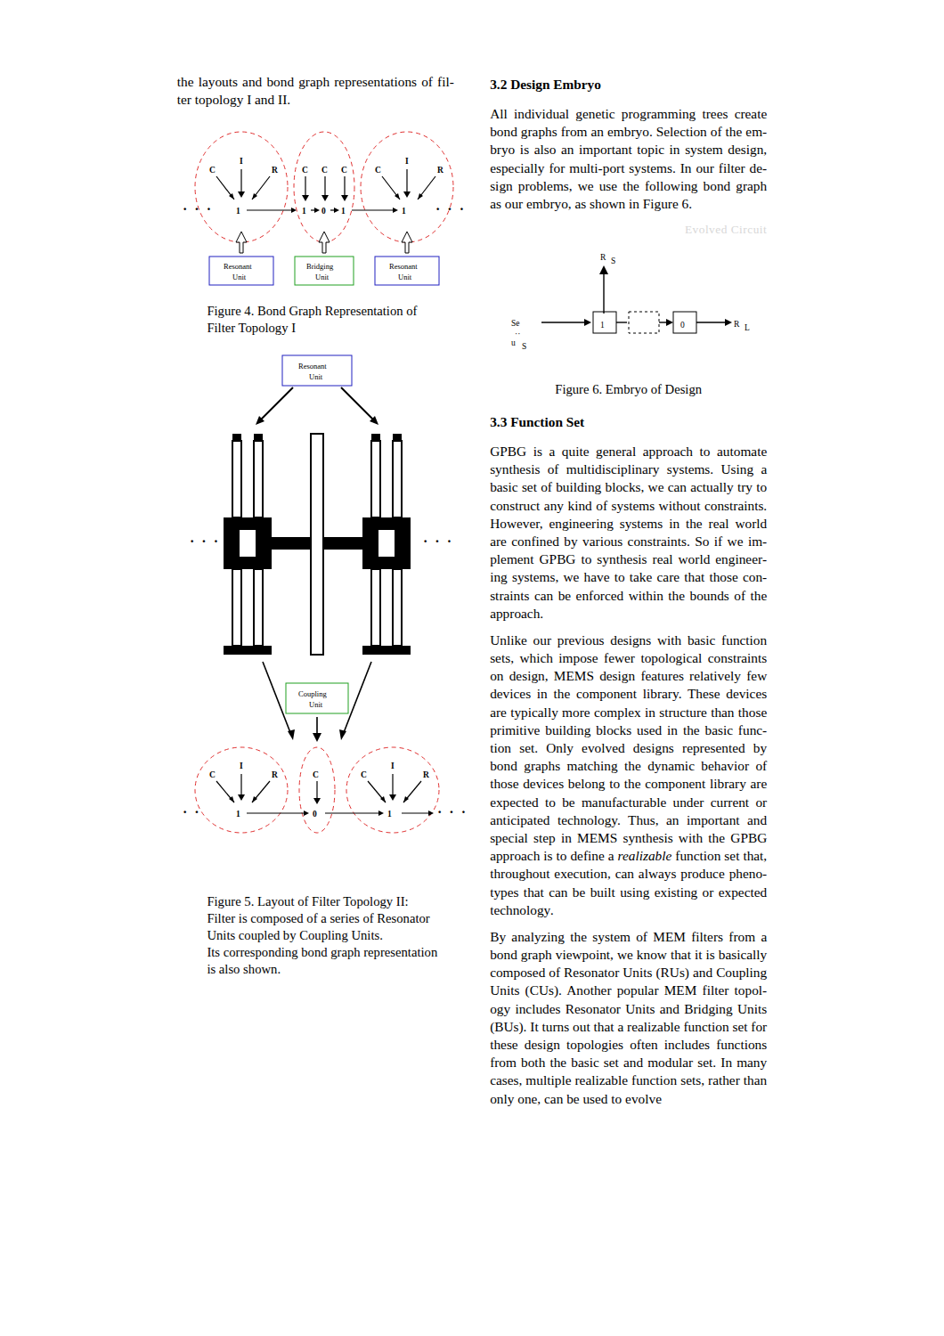the layouts and bond graph representations of filter topology I and II.
C I R 1 C C C 1 0 1 C I R 1 · · · · · · Resonant Unit Bridging Unit Resonant Unit
Figure 4. Bond Graph Representation of Filter Topology I
Resonant Unit · · · · · · Coupling Unit C I R 1 C 0 C I R 1 · · · · ·
Figure 5. Layout of Filter Topology II:
Filter is composed of a series of Resonator Units coupled by Coupling Units.
Its corresponding bond graph representation is also shown.
3.2 Design Embryo
All individual genetic programming trees create bond graphs from an embryo. Selection of the embryo is also an important topic in system design, especially for multi-port systems. In our filter design problems, we use the following bond graph as our embryo, as shown in Figure 6.
Evolved Circuit
R S Se ·· u S 1 0 R L
Figure 6. Embryo of Design
3.3 Function Set
GPBG is a quite general approach to automate synthesis of multidisciplinary systems. Using a basic set of building blocks, we can actually try to construct any kind of systems without constraints. However, engineering systems in the real world are confined by various constraints. So if we implement GPBG to synthesis real world engineering systems, we have to take care that those constraints can be enforced within the bounds of the approach.
Unlike our previous designs with basic function sets, which impose fewer topological constraints on design, MEMS design features relatively few devices in the component library. These devices are typically more complex in structure than those primitive building blocks used in the basic function set. Only evolved designs represented by bond graphs matching the dynamic behavior of those devices belong to the component library are expected to be manufacturable under current or anticipated technology. Thus, an important and special step in MEMS synthesis with the GPBG approach is to define a realizable function set that, throughout execution, can always produce phenotypes that can be built using existing or expected technology.
By analyzing the system of MEM filters from a bond graph viewpoint, we know that it is basically composed of Resonator Units (RUs) and Coupling Units (CUs). Another popular MEM filter topology includes Resonator Units and Bridging Units (BUs). It turns out that a realizable function set for these design topologies often includes functions from both the basic set and modular set. In many cases, multiple realizable function sets, rather than only one, can be used to evolve